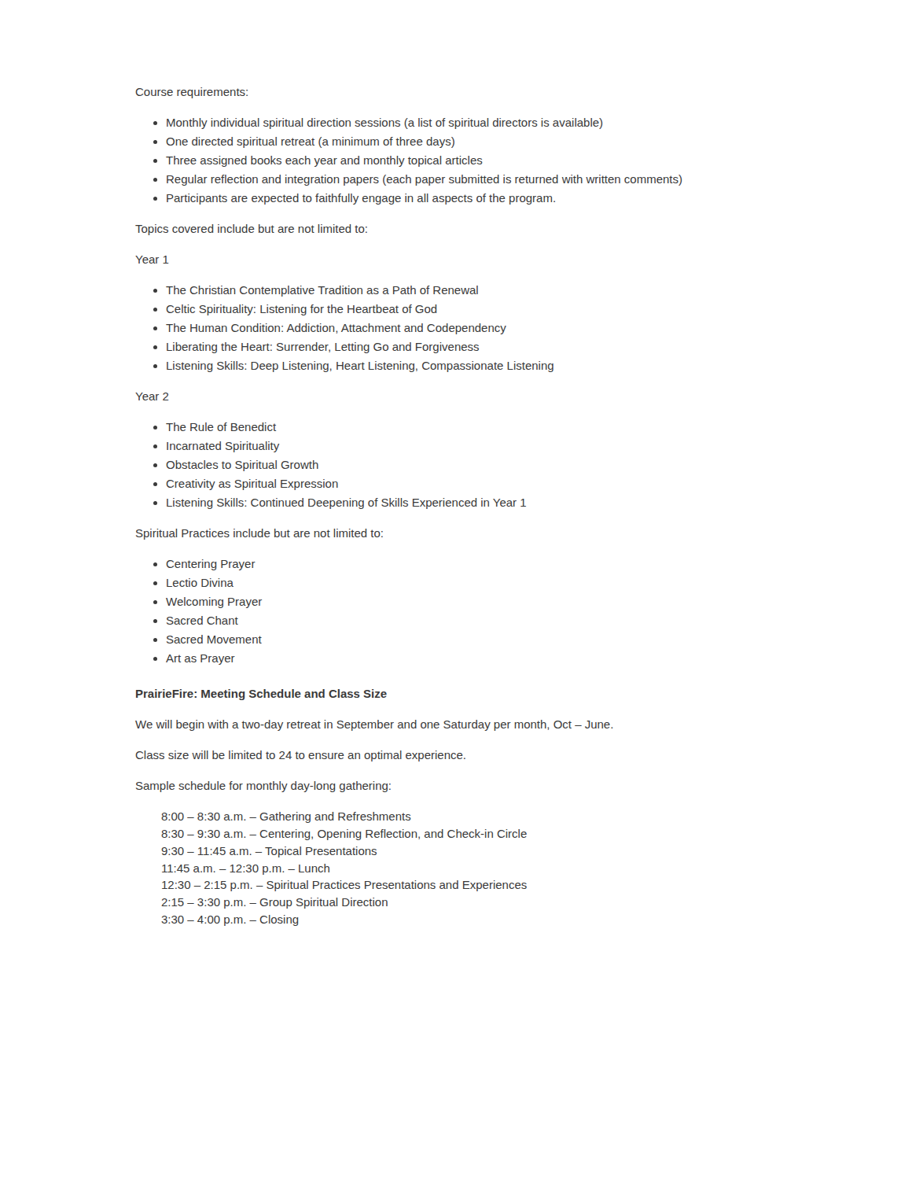Course requirements:
Monthly individual spiritual direction sessions (a list of spiritual directors is available)
One directed spiritual retreat (a minimum of three days)
Three assigned books each year and monthly topical articles
Regular reflection and integration papers (each paper submitted is returned with written comments)
Participants are expected to faithfully engage in all aspects of the program.
Topics covered include but are not limited to:
Year 1
The Christian Contemplative Tradition as a Path of Renewal
Celtic Spirituality: Listening for the Heartbeat of God
The Human Condition: Addiction, Attachment and Codependency
Liberating the Heart: Surrender, Letting Go and Forgiveness
Listening Skills: Deep Listening, Heart Listening, Compassionate Listening
Year 2
The Rule of Benedict
Incarnated Spirituality
Obstacles to Spiritual Growth
Creativity as Spiritual Expression
Listening Skills: Continued Deepening of Skills Experienced in Year 1
Spiritual Practices include but are not limited to:
Centering Prayer
Lectio Divina
Welcoming Prayer
Sacred Chant
Sacred Movement
Art as Prayer
PrairieFire: Meeting Schedule and Class Size
We will begin with a two-day retreat in September and one Saturday per month, Oct – June.
Class size will be limited to 24 to ensure an optimal experience.
Sample schedule for monthly day-long gathering:
8:00 – 8:30 a.m. – Gathering and Refreshments
8:30 – 9:30 a.m. – Centering, Opening Reflection, and Check-in Circle
9:30 – 11:45 a.m. – Topical Presentations
11:45 a.m. – 12:30 p.m. – Lunch
12:30 – 2:15 p.m. – Spiritual Practices Presentations and Experiences
2:15 – 3:30 p.m. – Group Spiritual Direction
3:30 – 4:00 p.m. – Closing